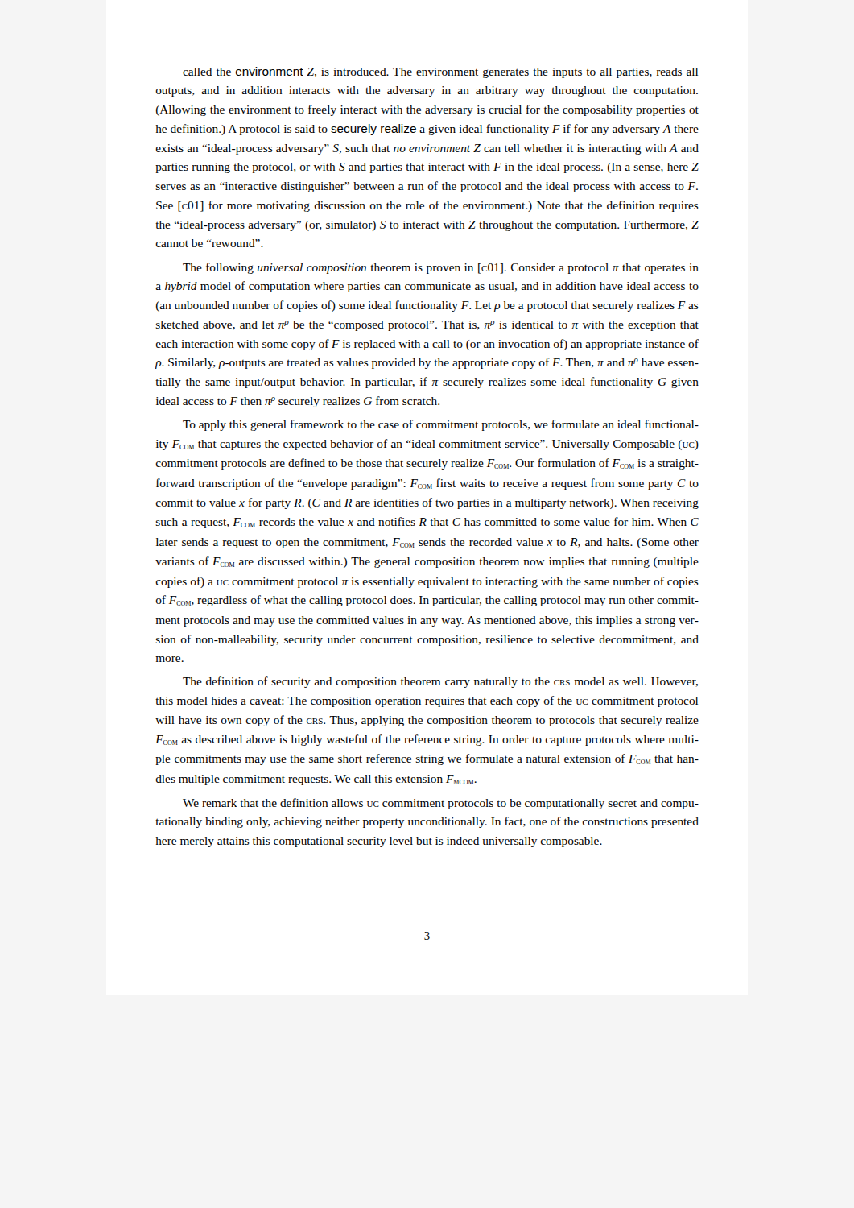called the environment Z, is introduced. The environment generates the inputs to all parties, reads all outputs, and in addition interacts with the adversary in an arbitrary way throughout the computation. (Allowing the environment to freely interact with the adversary is crucial for the composability properties ot he definition.) A protocol is said to securely realize a given ideal functionality F if for any adversary A there exists an “ideal-process adversary” S, such that no environment Z can tell whether it is interacting with A and parties running the protocol, or with S and parties that interact with F in the ideal process. (In a sense, here Z serves as an “interactive distinguisher” between a run of the protocol and the ideal process with access to F. See [c01] for more motivating discussion on the role of the environment.) Note that the definition requires the “ideal-process adversary” (or, simulator) S to interact with Z throughout the computation. Furthermore, Z cannot be “rewound”.
The following universal composition theorem is proven in [c01]. Consider a protocol π that operates in a hybrid model of computation where parties can communicate as usual, and in addition have ideal access to (an unbounded number of copies of) some ideal functionality F. Let ρ be a protocol that securely realizes F as sketched above, and let πρ be the “composed protocol”. That is, πρ is identical to π with the exception that each interaction with some copy of F is replaced with a call to (or an invocation of) an appropriate instance of ρ. Similarly, ρ-outputs are treated as values provided by the appropriate copy of F. Then, π and πρ have essentially the same input/output behavior. In particular, if π securely realizes some ideal functionality G given ideal access to F then πρ securely realizes G from scratch.
To apply this general framework to the case of commitment protocols, we formulate an ideal functionality Fcom that captures the expected behavior of an “ideal commitment service”. Universally Composable (uc) commitment protocols are defined to be those that securely realize Fcom. Our formulation of Fcom is a straightforward transcription of the “envelope paradigm”: Fcom first waits to receive a request from some party C to commit to value x for party R. (C and R are identities of two parties in a multiparty network). When receiving such a request, Fcom records the value x and notifies R that C has committed to some value for him. When C later sends a request to open the commitment, Fcom sends the recorded value x to R, and halts. (Some other variants of Fcom are discussed within.) The general composition theorem now implies that running (multiple copies of) a uc commitment protocol π is essentially equivalent to interacting with the same number of copies of Fcom, regardless of what the calling protocol does. In particular, the calling protocol may run other commitment protocols and may use the committed values in any way. As mentioned above, this implies a strong version of non-malleability, security under concurrent composition, resilience to selective decommitment, and more.
The definition of security and composition theorem carry naturally to the crs model as well. However, this model hides a caveat: The composition operation requires that each copy of the uc commitment protocol will have its own copy of the crs. Thus, applying the composition theorem to protocols that securely realize Fcom as described above is highly wasteful of the reference string. In order to capture protocols where multiple commitments may use the same short reference string we formulate a natural extension of Fcom that handles multiple commitment requests. We call this extension Fmcom.
We remark that the definition allows uc commitment protocols to be computationally secret and computationally binding only, achieving neither property unconditionally. In fact, one of the constructions presented here merely attains this computational security level but is indeed universally composable.
3